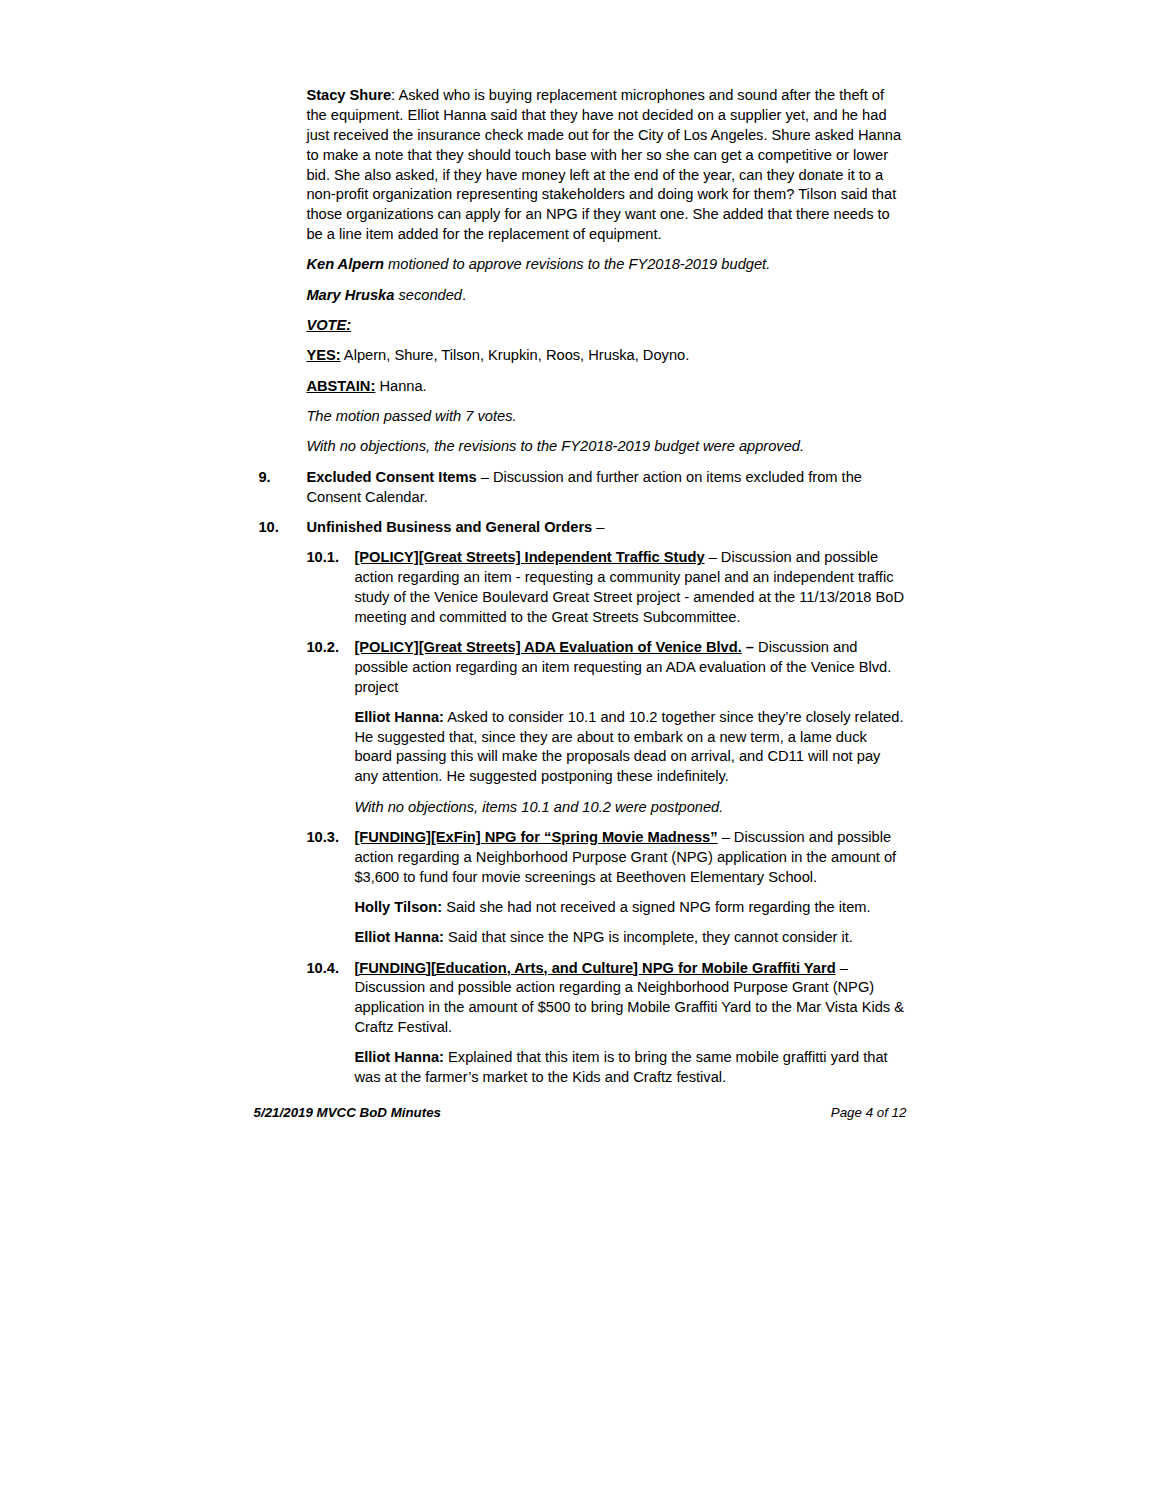Stacy Shure: Asked who is buying replacement microphones and sound after the theft of the equipment. Elliot Hanna said that they have not decided on a supplier yet, and he had just received the insurance check made out for the City of Los Angeles. Shure asked Hanna to make a note that they should touch base with her so she can get a competitive or lower bid. She also asked, if they have money left at the end of the year, can they donate it to a non-profit organization representing stakeholders and doing work for them? Tilson said that those organizations can apply for an NPG if they want one. She added that there needs to be a line item added for the replacement of equipment.
Ken Alpern motioned to approve revisions to the FY2018-2019 budget.
Mary Hruska seconded.
VOTE:
YES: Alpern, Shure, Tilson, Krupkin, Roos, Hruska, Doyno.
ABSTAIN: Hanna.
The motion passed with 7 votes.
With no objections, the revisions to the FY2018-2019 budget were approved.
9.
Excluded Consent Items – Discussion and further action on items excluded from the Consent Calendar.
10.
Unfinished Business and General Orders –
10.1.
[POLICY][Great Streets] Independent Traffic Study – Discussion and possible action regarding an item - requesting a community panel and an independent traffic study of the Venice Boulevard Great Street project - amended at the 11/13/2018 BoD meeting and committed to the Great Streets Subcommittee.
10.2.
[POLICY][Great Streets] ADA Evaluation of Venice Blvd. – Discussion and possible action regarding an item requesting an ADA evaluation of the Venice Blvd. project
Elliot Hanna: Asked to consider 10.1 and 10.2 together since they’re closely related. He suggested that, since they are about to embark on a new term, a lame duck board passing this will make the proposals dead on arrival, and CD11 will not pay any attention. He suggested postponing these indefinitely.
With no objections, items 10.1 and 10.2 were postponed.
10.3.
[FUNDING][ExFin] NPG for “Spring Movie Madness” – Discussion and possible action regarding a Neighborhood Purpose Grant (NPG) application in the amount of $3,600 to fund four movie screenings at Beethoven Elementary School.
Holly Tilson: Said she had not received a signed NPG form regarding the item.
Elliot Hanna: Said that since the NPG is incomplete, they cannot consider it.
10.4.
[FUNDING][Education, Arts, and Culture] NPG for Mobile Graffiti Yard – Discussion and possible action regarding a Neighborhood Purpose Grant (NPG) application in the amount of $500 to bring Mobile Graffiti Yard to the Mar Vista Kids & Craftz Festival.
Elliot Hanna: Explained that this item is to bring the same mobile graffitti yard that was at the farmer’s market to the Kids and Craftz festival.
5/21/2019 MVCC BoD Minutes Page 4 of 12